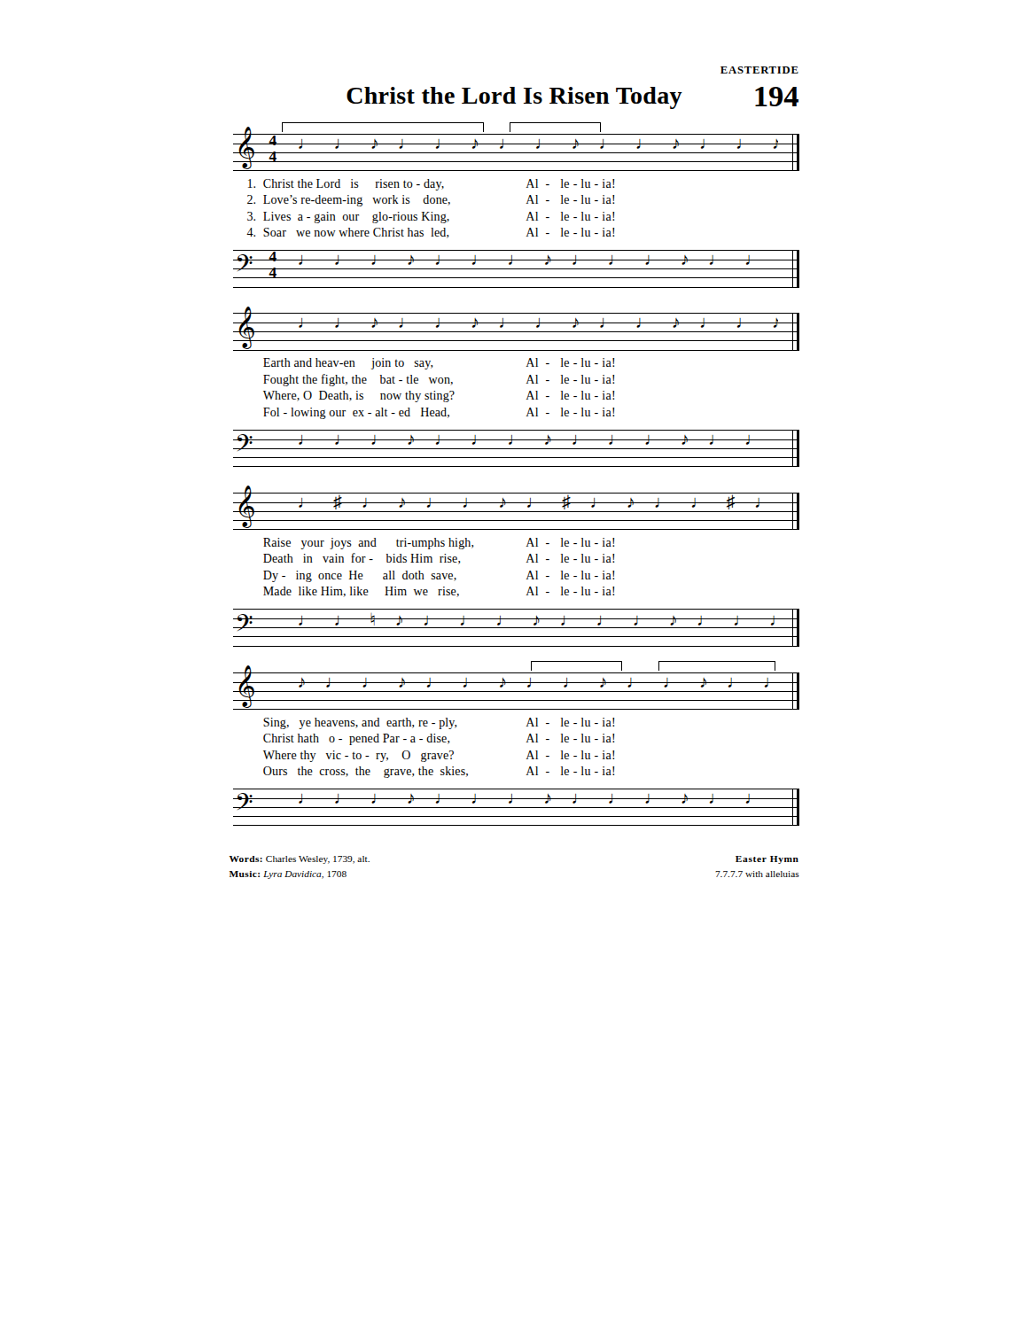Eastertide
194
Christ the Lord Is Risen Today
𝄞 4
4 ♩♩♪♩♩♪♩♩♪♩♩♪♩♩♪♩
| 1. | Christ the Lord is risen to - day, | Al - le - lu - ia! |
| 2. | Love’s re-deem-ing work is done, | Al - le - lu - ia! |
| 3. | Lives a - gain our glo-rious King, | Al - le - lu - ia! |
| 4. | Soar we now where Christ has led, | Al - le - lu - ia! |
𝄢 4
4 ♩♩♩♪♩♩♩♪♩♩♩♪♩♩♩♪
𝄞 ♩♩♪♩♩♪♩♩♪♩♩♪♩♩♪♩
| | Earth and heav-en join to say, | Al - le - lu - ia! |
| | Fought the fight, the bat - tle won, | Al - le - lu - ia! |
| | Where, O Death, is now thy sting? | Al - le - lu - ia! |
| | Fol - lowing our ex - alt - ed Head, | Al - le - lu - ia! |
𝄢 ♩♩♩♪♩♩♩♪♩♩♩♪♩♩♩♪
𝄞 ♩♯♩♪♩♩♪♩♯♩♪♩♩♯♩♪
| | Raise your joys and tri-umphs high, | Al - le - lu - ia! |
| | Death in vain for - bids Him rise, | Al - le - lu - ia! |
| | Dy - ing once He all doth save, | Al - le - lu - ia! |
| | Made like Him, like Him we rise, | Al - le - lu - ia! |
𝄢 ♩♩♮♪♩♩♩♪♩♩♩♪♩♩♩♪
𝄞 ♪♩♩♪♩♩♪♩♩♪♩♩♪♩♩♪
| | Sing, ye heavens, and earth, re - ply, | Al - le - lu - ia! |
| | Christ hath o - pened Par - a - dise, | Al - le - lu - ia! |
| | Where thy vic - to - ry, O grave? | Al - le - lu - ia! |
| | Ours the cross, the grave, the skies, | Al - le - lu - ia! |
𝄢 ♩♩♩♪♩♩♩♪♩♩♩♪♩♩♩♪
Words: Charles Wesley, 1739, alt.
Music: Lyra Davidica, 1708
Easter Hymn
7.7.7.7 with alleluias